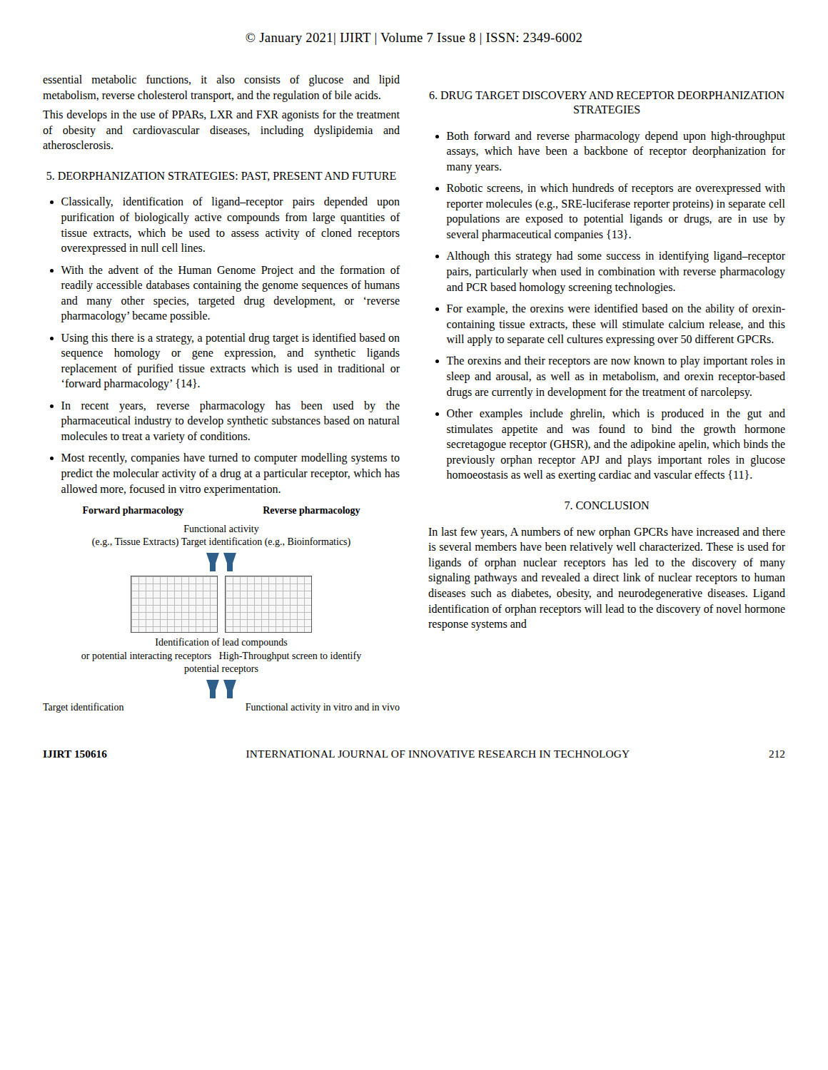© January 2021| IJIRT | Volume 7 Issue 8 | ISSN: 2349-6002
essential metabolic functions, it also consists of glucose and lipid metabolism, reverse cholesterol transport, and the regulation of bile acids.
This develops in the use of PPARs, LXR and FXR agonists for the treatment of obesity and cardiovascular diseases, including dyslipidemia and atherosclerosis.
5. Deorphanization Strategies: Past, Present and Future
Classically, identification of ligand–receptor pairs depended upon purification of biologically active compounds from large quantities of tissue extracts, which be used to assess activity of cloned receptors overexpressed in null cell lines.
With the advent of the Human Genome Project and the formation of readily accessible databases containing the genome sequences of humans and many other species, targeted drug development, or ‘reverse pharmacology’ became possible.
Using this there is a strategy, a potential drug target is identified based on sequence homology or gene expression, and synthetic ligands replacement of purified tissue extracts which is used in traditional or ‘forward pharmacology’ {14}.
In recent years, reverse pharmacology has been used by the pharmaceutical industry to develop synthetic substances based on natural molecules to treat a variety of conditions.
Most recently, companies have turned to computer modelling systems to predict the molecular activity of a drug at a particular receptor, which has allowed more, focused in vitro experimentation.
Forward pharmacology Reverse pharmacology
Functional activity
(e.g., Tissue Extracts) Target identification (e.g., Bioinformatics)
Identification of lead compounds
or potential interacting receptors High-Throughput screen to identify
potential receptors
Target identification Functional activity in vitro and in vivo
6. Drug Target Discovery and Receptor Deorphanization Strategies
Both forward and reverse pharmacology depend upon high-throughput assays, which have been a backbone of receptor deorphanization for many years.
Robotic screens, in which hundreds of receptors are overexpressed with reporter molecules (e.g., SRE-luciferase reporter proteins) in separate cell populations are exposed to potential ligands or drugs, are in use by several pharmaceutical companies {13}.
Although this strategy had some success in identifying ligand–receptor pairs, particularly when used in combination with reverse pharmacology and PCR based homology screening technologies.
For example, the orexins were identified based on the ability of orexin-containing tissue extracts, these will stimulate calcium release, and this will apply to separate cell cultures expressing over 50 different GPCRs.
The orexins and their receptors are now known to play important roles in sleep and arousal, as well as in metabolism, and orexin receptor-based drugs are currently in development for the treatment of narcolepsy.
Other examples include ghrelin, which is produced in the gut and stimulates appetite and was found to bind the growth hormone secretagogue receptor (GHSR), and the adipokine apelin, which binds the previously orphan receptor APJ and plays important roles in glucose homoeostasis as well as exerting cardiac and vascular effects {11}.
7. Conclusion
In last few years, A numbers of new orphan GPCRs have increased and there is several members have been relatively well characterized. These is used for ligands of orphan nuclear receptors has led to the discovery of many signaling pathways and revealed a direct link of nuclear receptors to human diseases such as diabetes, obesity, and neurodegenerative diseases. Ligand identification of orphan receptors will lead to the discovery of novel hormone response systems and
IJIRT 150616 INTERNATIONAL JOURNAL OF INNOVATIVE RESEARCH IN TECHNOLOGY 212